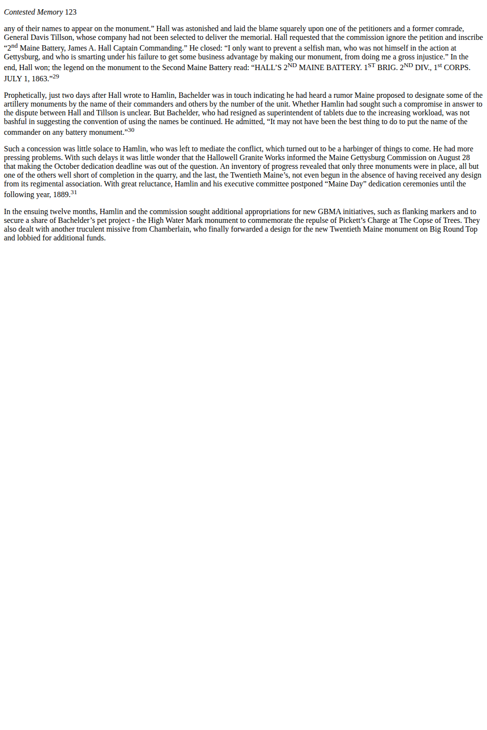Contested Memory 123
any of their names to appear on the monument.” Hall was astonished and laid the blame squarely upon one of the petitioners and a former comrade, General Davis Tillson, whose company had not been selected to deliver the memorial. Hall requested that the commission ignore the petition and inscribe “2nd Maine Battery, James A. Hall Captain Commanding.” He closed: “I only want to prevent a selfish man, who was not himself in the action at Gettysburg, and who is smarting under his failure to get some business advantage by making our monument, from doing me a gross injustice.” In the end, Hall won; the legend on the monument to the Second Maine Battery read: “HALL’S 2ND MAINE BATTERY. 1ST BRIG. 2ND DIV., 1st CORPS. JULY 1, 1863.”29
Prophetically, just two days after Hall wrote to Hamlin, Bachelder was in touch indicating he had heard a rumor Maine proposed to designate some of the artillery monuments by the name of their commanders and others by the number of the unit. Whether Hamlin had sought such a compromise in answer to the dispute between Hall and Tillson is unclear. But Bachelder, who had resigned as superintendent of tablets due to the increasing workload, was not bashful in suggesting the convention of using the names be continued. He admitted, “It may not have been the best thing to do to put the name of the commander on any battery monument.”30
Such a concession was little solace to Hamlin, who was left to mediate the conflict, which turned out to be a harbinger of things to come. He had more pressing problems. With such delays it was little wonder that the Hallowell Granite Works informed the Maine Gettysburg Commission on August 28 that making the October dedication deadline was out of the question. An inventory of progress revealed that only three monuments were in place, all but one of the others well short of completion in the quarry, and the last, the Twentieth Maine’s, not even begun in the absence of having received any design from its regimental association. With great reluctance, Hamlin and his executive committee postponed “Maine Day” dedication ceremonies until the following year, 1889.31
In the ensuing twelve months, Hamlin and the commission sought additional appropriations for new GBMA initiatives, such as flanking markers and to secure a share of Bachelder’s pet project - the High Water Mark monument to commemorate the repulse of Pickett’s Charge at The Copse of Trees. They also dealt with another truculent missive from Chamberlain, who finally forwarded a design for the new Twentieth Maine monument on Big Round Top and lobbied for additional funds.